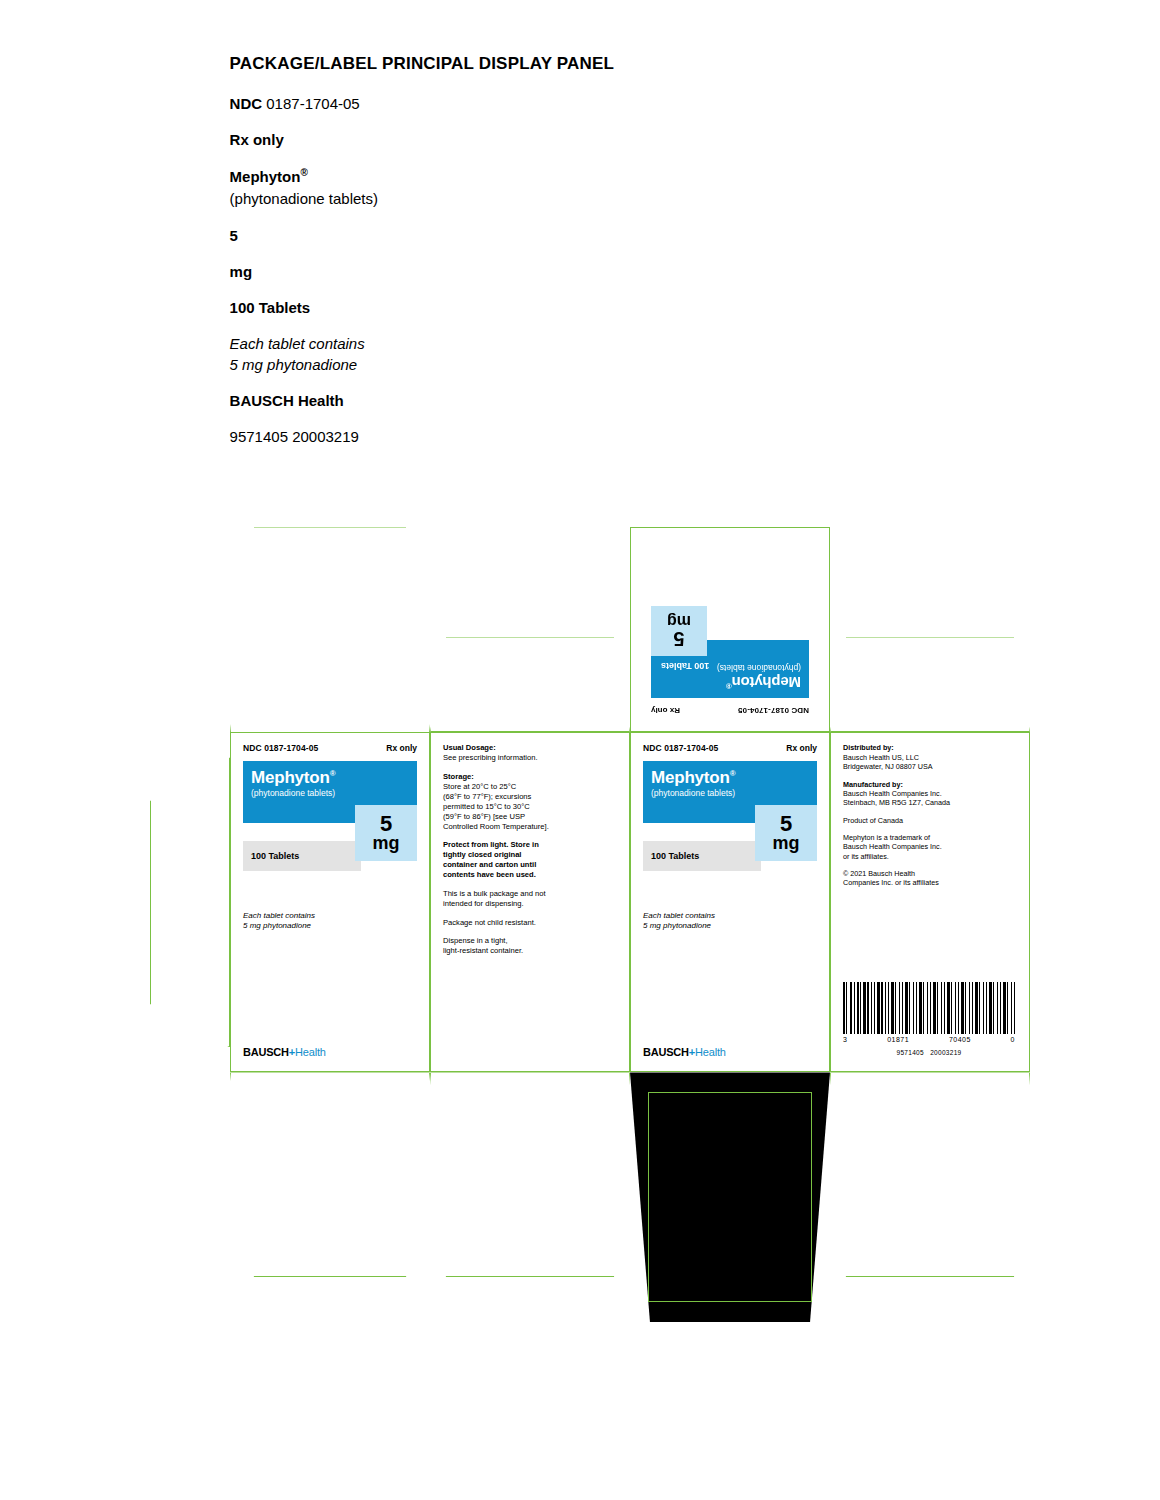PACKAGE/LABEL PRINCIPAL DISPLAY PANEL
NDC 0187-1704-05
Rx only
Mephyton®
(phytonadione tablets)
5
mg
100 Tablets
Each tablet contains
5 mg phytonadione
BAUSCH Health
9571405 20003219
NDC 0187-1704-05 Rx only
Mephyton®
(phytonadione tablets)
100 Tablets
5 mg
NDC 0187-1704-05 Rx only
Mephyton®
(phytonadione tablets)
5 mg
100 Tablets
Each tablet contains
5 mg phytonadione
BAUSCH+Health
Usual Dosage:
See prescribing information.
Storage:
Store at 20°C to 25°C
(68°F to 77°F); excursions
permitted to 15°C to 30°C
(59°F to 86°F) [see USP
Controlled Room Temperature].
Protect from light. Store in
tightly closed original
container and carton until
contents have been used.
This is a bulk package and not
intended for dispensing.
Package not child resistant.
Dispense in a tight,
light-resistant container.
NDC 0187-1704-05 Rx only
Mephyton®
(phytonadione tablets)
5 mg
100 Tablets
Each tablet contains
5 mg phytonadione
BAUSCH+Health
Distributed by:
Bausch Health US, LLC
Bridgewater, NJ 08807 USA
Manufactured by:
Bausch Health Companies Inc.
Steinbach, MB R5G 1Z7, Canada
Product of Canada
Mephyton is a trademark of
Bausch Health Companies Inc.
or its affiliates.
© 2021 Bausch Health
Companies Inc. or its affiliates
3 01871 70405 0
9571405 20003219